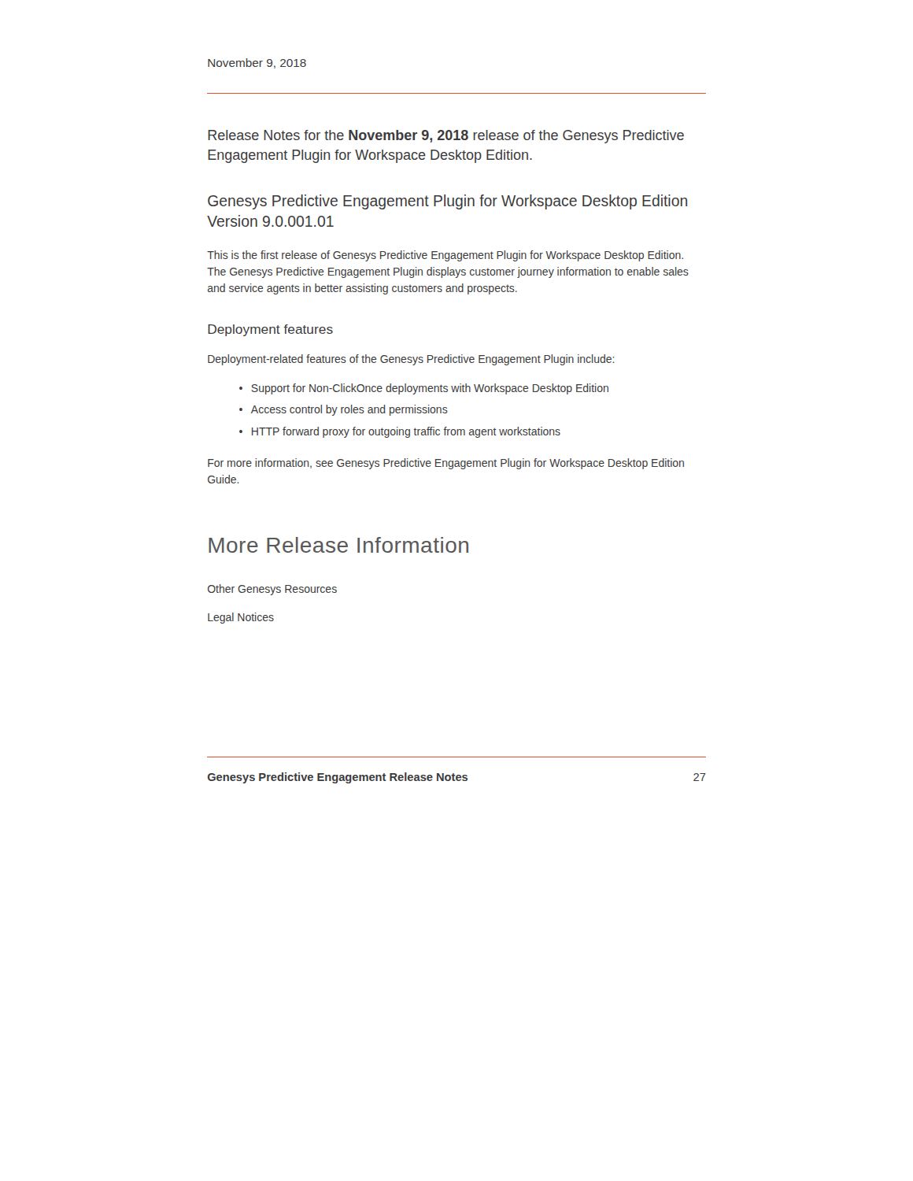November 9, 2018
Release Notes for the November 9, 2018 release of the Genesys Predictive Engagement Plugin for Workspace Desktop Edition.
Genesys Predictive Engagement Plugin for Workspace Desktop Edition Version 9.0.001.01
This is the first release of Genesys Predictive Engagement Plugin for Workspace Desktop Edition. The Genesys Predictive Engagement Plugin displays customer journey information to enable sales and service agents in better assisting customers and prospects.
Deployment features
Deployment-related features of the Genesys Predictive Engagement Plugin include:
Support for Non-ClickOnce deployments with Workspace Desktop Edition
Access control by roles and permissions
HTTP forward proxy for outgoing traffic from agent workstations
For more information, see Genesys Predictive Engagement Plugin for Workspace Desktop Edition Guide.
More Release Information
Other Genesys Resources
Legal Notices
Genesys Predictive Engagement Release Notes 27